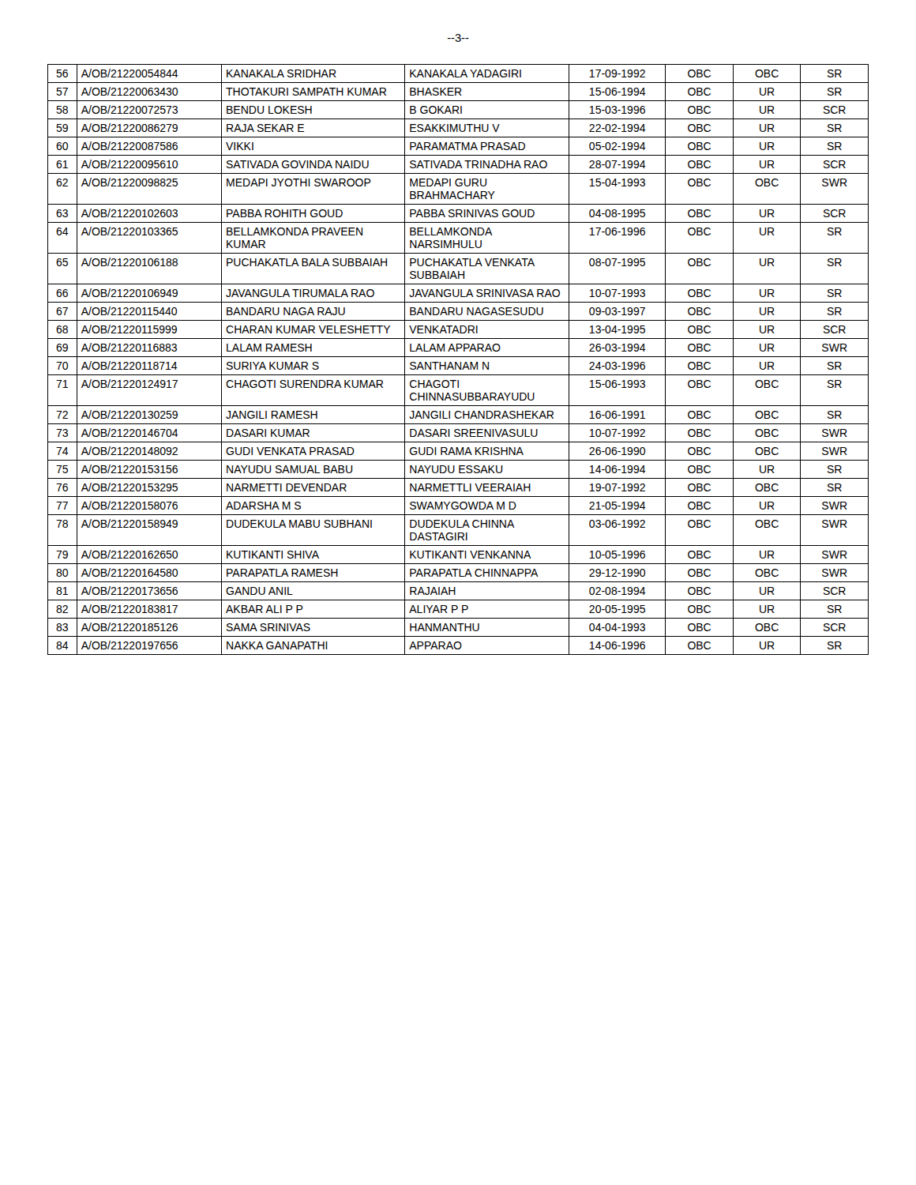--3--
| 56 | A/OB/21220054844 | KANAKALA SRIDHAR | KANAKALA YADAGIRI | 17-09-1992 | OBC | OBC | SR |
| 57 | A/OB/21220063430 | THOTAKURI SAMPATH KUMAR | BHASKER | 15-06-1994 | OBC | UR | SR |
| 58 | A/OB/21220072573 | BENDU LOKESH | B GOKARI | 15-03-1996 | OBC | UR | SCR |
| 59 | A/OB/21220086279 | RAJA SEKAR E | ESAKKIMUTHU V | 22-02-1994 | OBC | UR | SR |
| 60 | A/OB/21220087586 | VIKKI | PARAMATMA PRASAD | 05-02-1994 | OBC | UR | SR |
| 61 | A/OB/21220095610 | SATIVADA GOVINDA NAIDU | SATIVADA TRINADHA RAO | 28-07-1994 | OBC | UR | SCR |
| 62 | A/OB/21220098825 | MEDAPI JYOTHI SWAROOP | MEDAPI GURU BRAHMACHARY | 15-04-1993 | OBC | OBC | SWR |
| 63 | A/OB/21220102603 | PABBA ROHITH GOUD | PABBA SRINIVAS GOUD | 04-08-1995 | OBC | UR | SCR |
| 64 | A/OB/21220103365 | BELLAMKONDA PRAVEEN KUMAR | BELLAMKONDA NARSIMHULU | 17-06-1996 | OBC | UR | SR |
| 65 | A/OB/21220106188 | PUCHAKATLA BALA SUBBAIAH | PUCHAKATLA VENKATA SUBBAIAH | 08-07-1995 | OBC | UR | SR |
| 66 | A/OB/21220106949 | JAVANGULA TIRUMALA RAO | JAVANGULA SRINIVASA RAO | 10-07-1993 | OBC | UR | SR |
| 67 | A/OB/21220115440 | BANDARU NAGA RAJU | BANDARU NAGASESUDU | 09-03-1997 | OBC | UR | SR |
| 68 | A/OB/21220115999 | CHARAN KUMAR VELESHETTY | VENKATADRI | 13-04-1995 | OBC | UR | SCR |
| 69 | A/OB/21220116883 | LALAM RAMESH | LALAM APPARAO | 26-03-1994 | OBC | UR | SWR |
| 70 | A/OB/21220118714 | SURIYA KUMAR S | SANTHANAM N | 24-03-1996 | OBC | UR | SR |
| 71 | A/OB/21220124917 | CHAGOTI SURENDRA KUMAR | CHAGOTI CHINNASUBBARAYUDU | 15-06-1993 | OBC | OBC | SR |
| 72 | A/OB/21220130259 | JANGILI RAMESH | JANGILI CHANDRASHEKAR | 16-06-1991 | OBC | OBC | SR |
| 73 | A/OB/21220146704 | DASARI KUMAR | DASARI SREENIVASULU | 10-07-1992 | OBC | OBC | SWR |
| 74 | A/OB/21220148092 | GUDI VENKATA PRASAD | GUDI RAMA KRISHNA | 26-06-1990 | OBC | OBC | SWR |
| 75 | A/OB/21220153156 | NAYUDU SAMUAL BABU | NAYUDU ESSAKU | 14-06-1994 | OBC | UR | SR |
| 76 | A/OB/21220153295 | NARMETTI DEVENDAR | NARMETTLI VEERAIAH | 19-07-1992 | OBC | OBC | SR |
| 77 | A/OB/21220158076 | ADARSHA M S | SWAMYGOWDA M D | 21-05-1994 | OBC | UR | SWR |
| 78 | A/OB/21220158949 | DUDEKULA MABU SUBHANI | DUDEKULA CHINNA DASTAGIRI | 03-06-1992 | OBC | OBC | SWR |
| 79 | A/OB/21220162650 | KUTIKANTI SHIVA | KUTIKANTI VENKANNA | 10-05-1996 | OBC | UR | SWR |
| 80 | A/OB/21220164580 | PARAPATLA RAMESH | PARAPATLA CHINNAPPA | 29-12-1990 | OBC | OBC | SWR |
| 81 | A/OB/21220173656 | GANDU ANIL | RAJAIAH | 02-08-1994 | OBC | UR | SCR |
| 82 | A/OB/21220183817 | AKBAR ALI P P | ALIYAR P P | 20-05-1995 | OBC | UR | SR |
| 83 | A/OB/21220185126 | SAMA SRINIVAS | HANMANTHU | 04-04-1993 | OBC | OBC | SCR |
| 84 | A/OB/21220197656 | NAKKA GANAPATHI | APPARAO | 14-06-1996 | OBC | UR | SR |